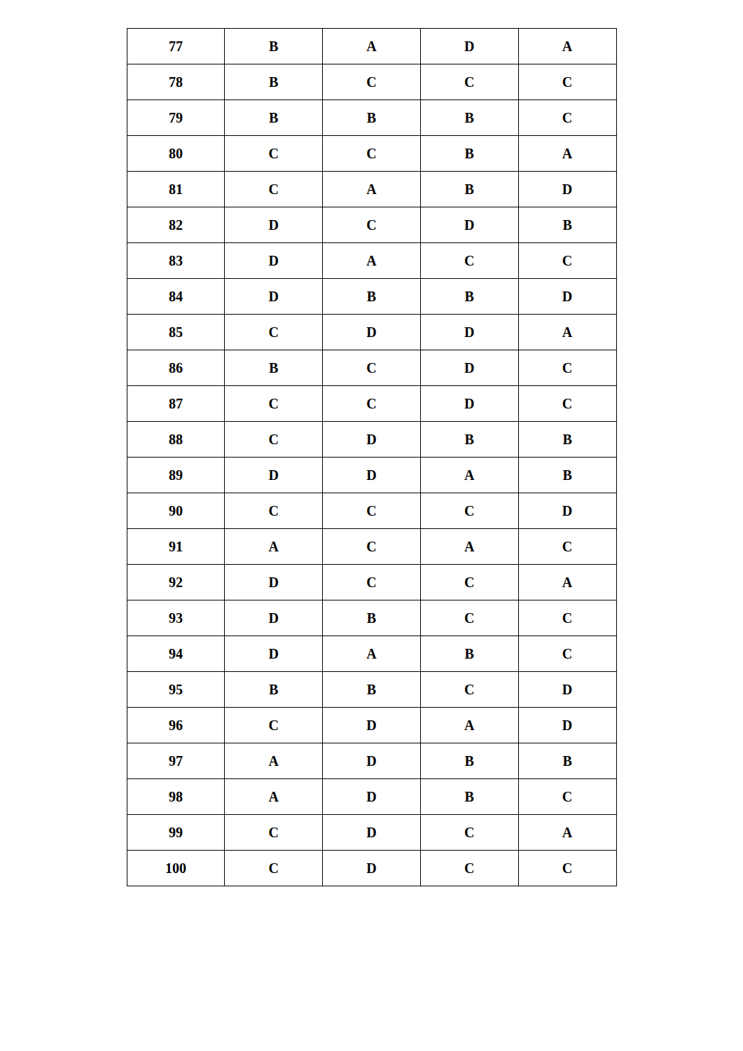| 77 | B | A | D | A |
| 78 | B | C | C | C |
| 79 | B | B | B | C |
| 80 | C | C | B | A |
| 81 | C | A | B | D |
| 82 | D | C | D | B |
| 83 | D | A | C | C |
| 84 | D | B | B | D |
| 85 | C | D | D | A |
| 86 | B | C | D | C |
| 87 | C | C | D | C |
| 88 | C | D | B | B |
| 89 | D | D | A | B |
| 90 | C | C | C | D |
| 91 | A | C | A | C |
| 92 | D | C | C | A |
| 93 | D | B | C | C |
| 94 | D | A | B | C |
| 95 | B | B | C | D |
| 96 | C | D | A | D |
| 97 | A | D | B | B |
| 98 | A | D | B | C |
| 99 | C | D | C | A |
| 100 | C | D | C | C |